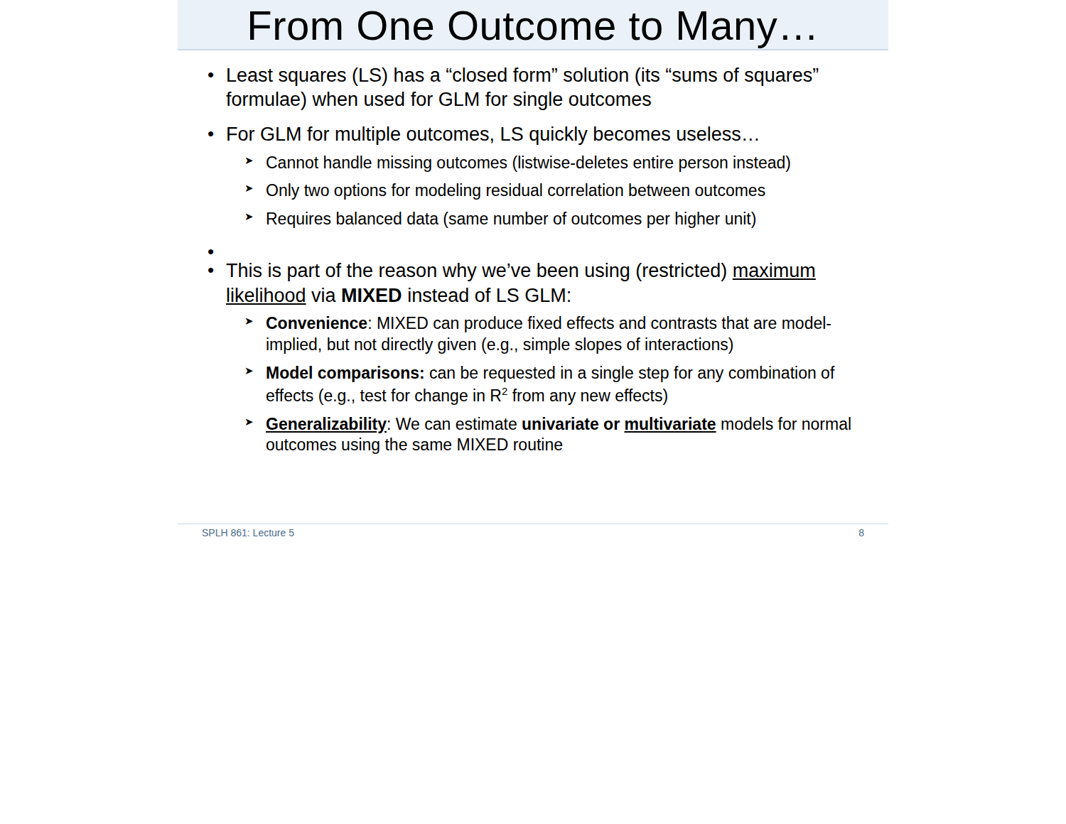From One Outcome to Many…
Least squares (LS) has a “closed form” solution (its “sums of squares” formulae) when used for GLM for single outcomes
For GLM for multiple outcomes, LS quickly becomes useless…
Cannot handle missing outcomes (listwise-deletes entire person instead)
Only two options for modeling residual correlation between outcomes
Requires balanced data (same number of outcomes per higher unit)
This is part of the reason why we’ve been using (restricted) maximum likelihood via MIXED instead of LS GLM:
Convenience: MIXED can produce fixed effects and contrasts that are model-implied, but not directly given (e.g., simple slopes of interactions)
Model comparisons: can be requested in a single step for any combination of effects (e.g., test for change in R2 from any new effects)
Generalizability: We can estimate univariate or multivariate models for normal outcomes using the same MIXED routine
SPLH 861: Lecture 5 8